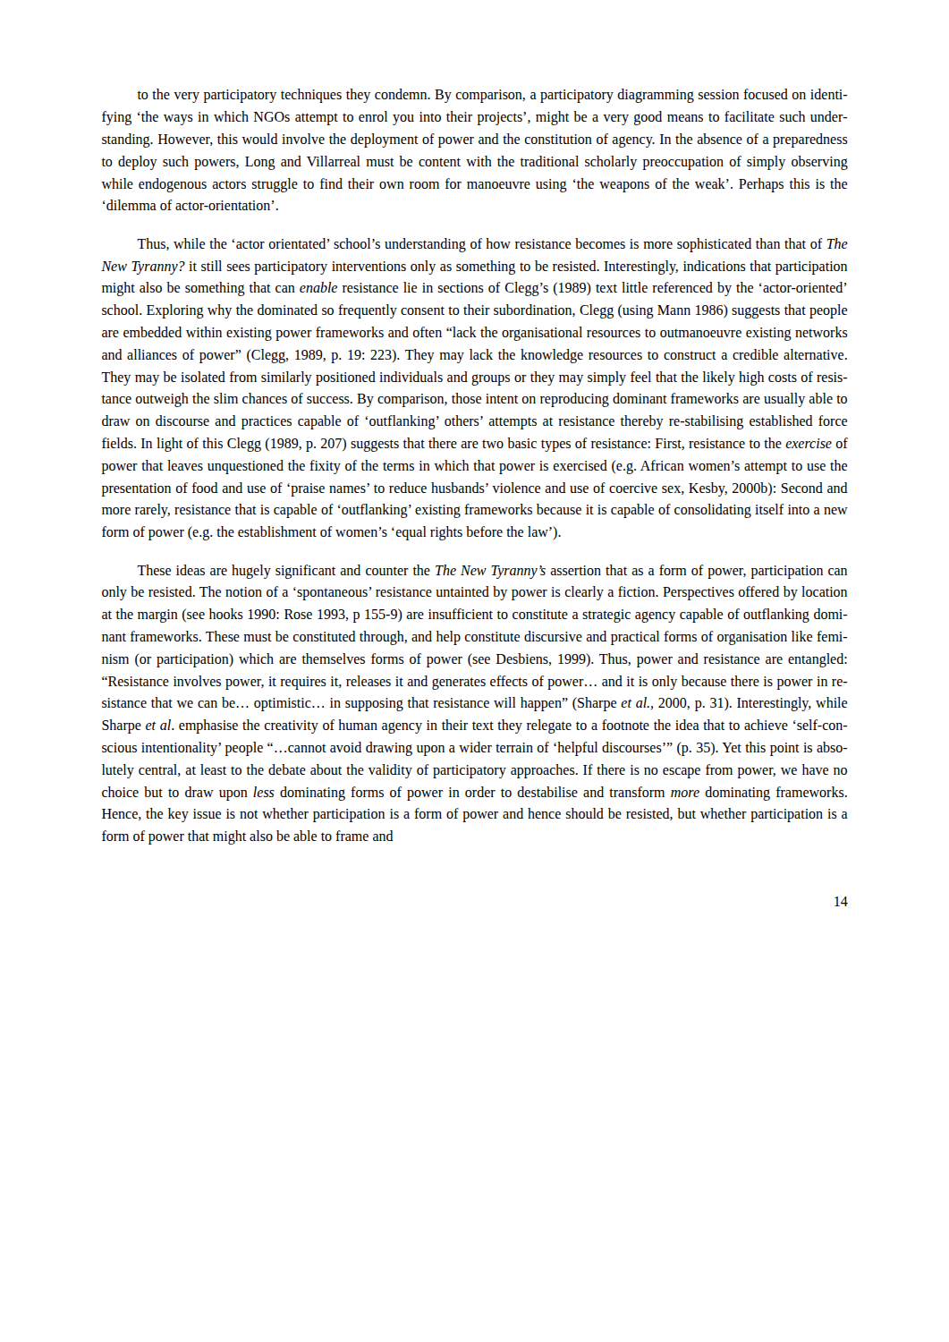to the very participatory techniques they condemn. By comparison, a participatory diagramming session focused on identifying ‘the ways in which NGOs attempt to enrol you into their projects’, might be a very good means to facilitate such understanding. However, this would involve the deployment of power and the constitution of agency. In the absence of a preparedness to deploy such powers, Long and Villarreal must be content with the traditional scholarly preoccupation of simply observing while endogenous actors struggle to find their own room for manoeuvre using ‘the weapons of the weak’. Perhaps this is the ‘dilemma of actor-orientation’.
Thus, while the ‘actor orientated’ school’s understanding of how resistance becomes is more sophisticated than that of The New Tyranny? it still sees participatory interventions only as something to be resisted. Interestingly, indications that participation might also be something that can enable resistance lie in sections of Clegg’s (1989) text little referenced by the ‘actor-oriented’ school. Exploring why the dominated so frequently consent to their subordination, Clegg (using Mann 1986) suggests that people are embedded within existing power frameworks and often “lack the organisational resources to outmanoeuvre existing networks and alliances of power” (Clegg, 1989, p. 19: 223). They may lack the knowledge resources to construct a credible alternative. They may be isolated from similarly positioned individuals and groups or they may simply feel that the likely high costs of resistance outweigh the slim chances of success. By comparison, those intent on reproducing dominant frameworks are usually able to draw on discourse and practices capable of ‘outflanking’ others’ attempts at resistance thereby re-stabilising established force fields. In light of this Clegg (1989, p. 207) suggests that there are two basic types of resistance: First, resistance to the exercise of power that leaves unquestioned the fixity of the terms in which that power is exercised (e.g. African women’s attempt to use the presentation of food and use of ‘praise names’ to reduce husbands’ violence and use of coercive sex, Kesby, 2000b): Second and more rarely, resistance that is capable of ‘outflanking’ existing frameworks because it is capable of consolidating itself into a new form of power (e.g. the establishment of women’s ‘equal rights before the law’).
These ideas are hugely significant and counter the The New Tyranny’s assertion that as a form of power, participation can only be resisted. The notion of a ‘spontaneous’ resistance untainted by power is clearly a fiction. Perspectives offered by location at the margin (see hooks 1990: Rose 1993, p 155-9) are insufficient to constitute a strategic agency capable of outflanking dominant frameworks. These must be constituted through, and help constitute discursive and practical forms of organisation like feminism (or participation) which are themselves forms of power (see Desbiens, 1999). Thus, power and resistance are entangled: “Resistance involves power, it requires it, releases it and generates effects of power… and it is only because there is power in resistance that we can be… optimistic… in supposing that resistance will happen” (Sharpe et al., 2000, p. 31). Interestingly, while Sharpe et al. emphasise the creativity of human agency in their text they relegate to a footnote the idea that to achieve ‘self-conscious intentionality’ people “…cannot avoid drawing upon a wider terrain of ‘helpful discourses’” (p. 35). Yet this point is absolutely central, at least to the debate about the validity of participatory approaches. If there is no escape from power, we have no choice but to draw upon less dominating forms of power in order to destabilise and transform more dominating frameworks. Hence, the key issue is not whether participation is a form of power and hence should be resisted, but whether participation is a form of power that might also be able to frame and
14